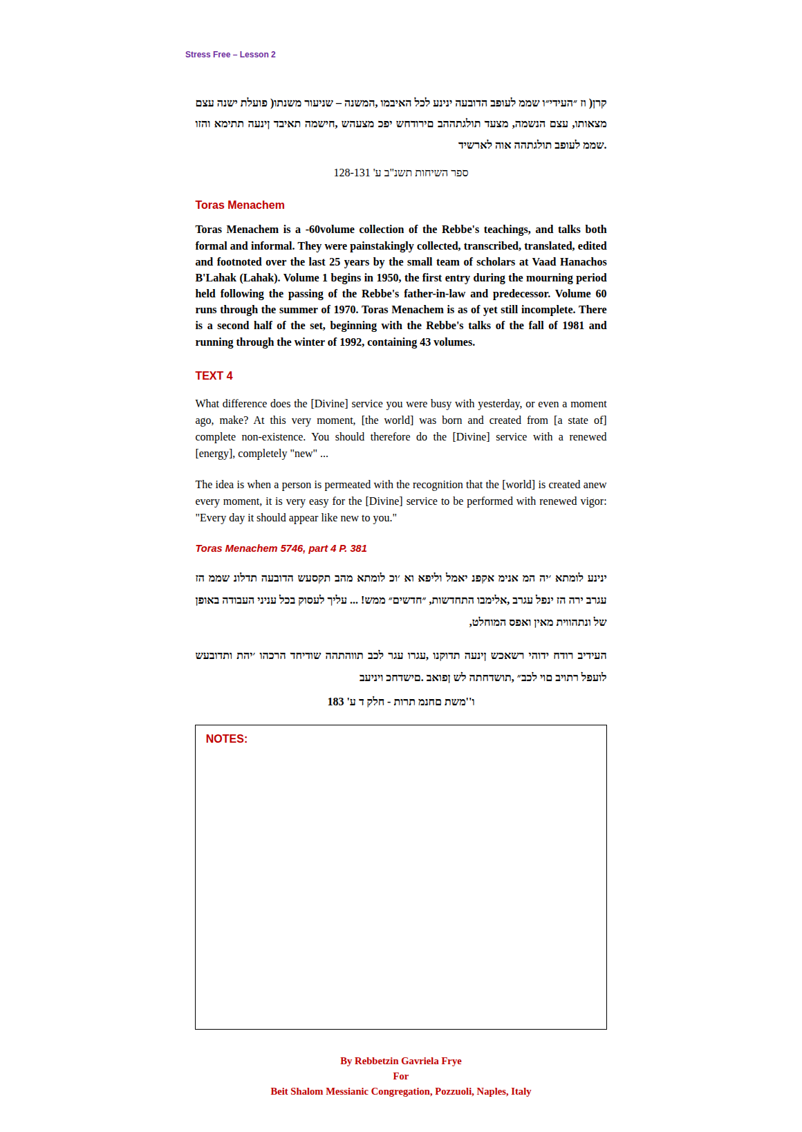Stress Free – Lesson 2
קרן( וז ״העידי״ו שממ לעופב הדובעה ינינע לכל האיבמו ,המשנה – שניעור משנתו( פועלת ישנה עצם מצאותו, עצם הנשמה, מצעד תולגתההב םירודחש יפכ מצעהש ,חישמה תאיבד ןינעה תתימא והזו .שממ לעופב תולגתהה אוה לארשיד
ספר השיחות תשנ"ב ע' 128-131
Toras Menachem
Toras Menachem is a -60volume collection of the Rebbe's teachings, and talks both formal and informal. They were painstakingly collected, transcribed, translated, edited and footnoted over the last 25 years by the small team of scholars at Vaad Hanachos B'Lahak (Lahak). Volume 1 begins in 1950, the first entry during the mourning period held following the passing of the Rebbe's father-in-law and predecessor. Volume 60 runs through the summer of 1970. Toras Menachem is as of yet still incomplete. There is a second half of the set, beginning with the Rebbe's talks of the fall of 1981 and running through the winter of 1992, containing 43 volumes.
TEXT 4
What difference does the [Divine] service you were busy with yesterday, or even a moment ago, make? At this very moment, [the world] was born and created from [a state of] complete non-existence. You should therefore do the [Divine] service with a renewed [energy], completely "new" ...
The idea is when a person is permeated with the recognition that the [world] is created anew every moment, it is very easy for the [Divine] service to be performed with renewed vigor: "Every day it should appear like new to you."
Toras Menachem 5746, part 4 P. 381
ינינע לומתא ׳יה המ אנימ אקפנ יאמל וליפא וא ׳וכ לומתא מהב תקסעש הדובעה תדלונ שממ הז עגרב ירה הז ינפל עגרב ,אלימבו התחדשות, ״חדשים״ ממש! ... עליך לעסוק בכל עניני העבודה באופן של ונתהווית מאין ואפס המוחלט,
העידיב רודח ידוהי רשאכש ןינעה תדוקנו ,עגרו עגר לכב תווהתהה שודיחד הרכהו ׳יהת ותדובעש לועפל רתויב םוי לכב״ ,תושדחתה לש ןפואב .םישדחכ ויניעב
ו''משת םחנמ תרות - חלק ד ע' 381
NOTES:
By Rebbetzin Gavriela Frye
For
Beit Shalom Messianic Congregation, Pozzuoli, Naples, Italy